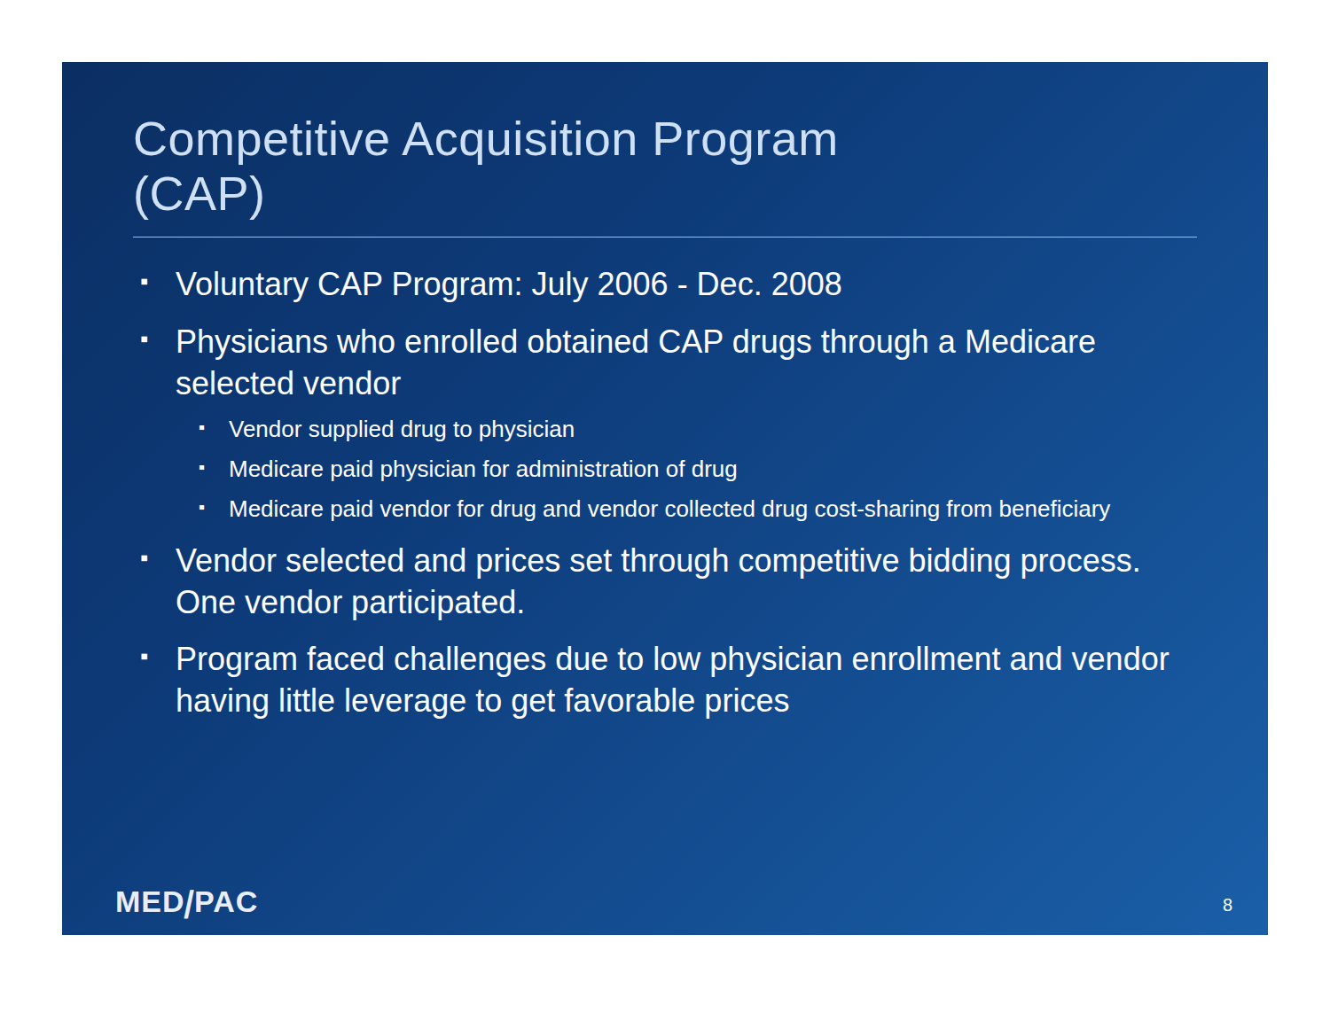Competitive Acquisition Program
(CAP)
Voluntary CAP Program: July 2006 - Dec. 2008
Physicians who enrolled obtained CAP drugs through a Medicare selected vendor
Vendor supplied drug to physician
Medicare paid physician for administration of drug
Medicare paid vendor for drug and vendor collected drug cost-sharing from beneficiary
Vendor selected and prices set through competitive bidding process. One vendor participated.
Program faced challenges due to low physician enrollment and vendor having little leverage to get favorable prices
MED|PAC
8